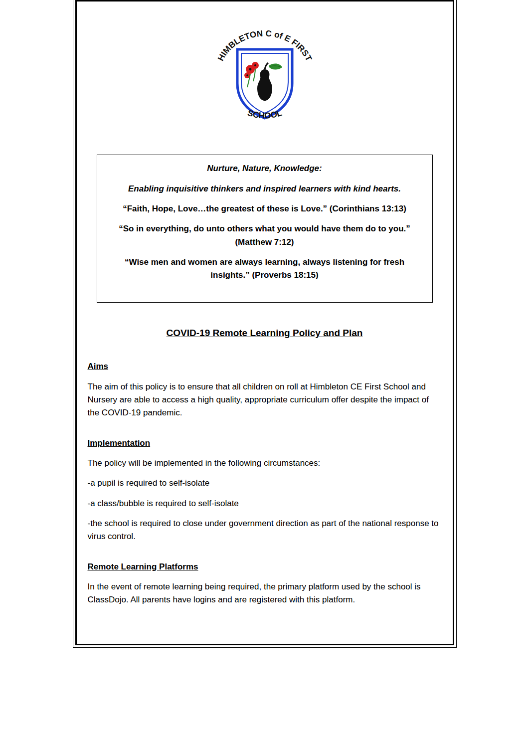HIMBLETON C of E FIRST SCHOOL
Nurture, Nature, Knowledge:
Enabling inquisitive thinkers and inspired learners with kind hearts.
“Faith, Hope, Love…the greatest of these is Love.” (Corinthians 13:13)
“So in everything, do unto others what you would have them do to you.” (Matthew 7:12)
“Wise men and women are always learning, always listening for fresh insights.” (Proverbs 18:15)
COVID-19 Remote Learning Policy and Plan
Aims
The aim of this policy is to ensure that all children on roll at Himbleton CE First School and Nursery are able to access a high quality, appropriate curriculum offer despite the impact of the COVID-19 pandemic.
Implementation
The policy will be implemented in the following circumstances:
-a pupil is required to self-isolate
-a class/bubble is required to self-isolate
-the school is required to close under government direction as part of the national response to virus control.
Remote Learning Platforms
In the event of remote learning being required, the primary platform used by the school is ClassDojo. All parents have logins and are registered with this platform.